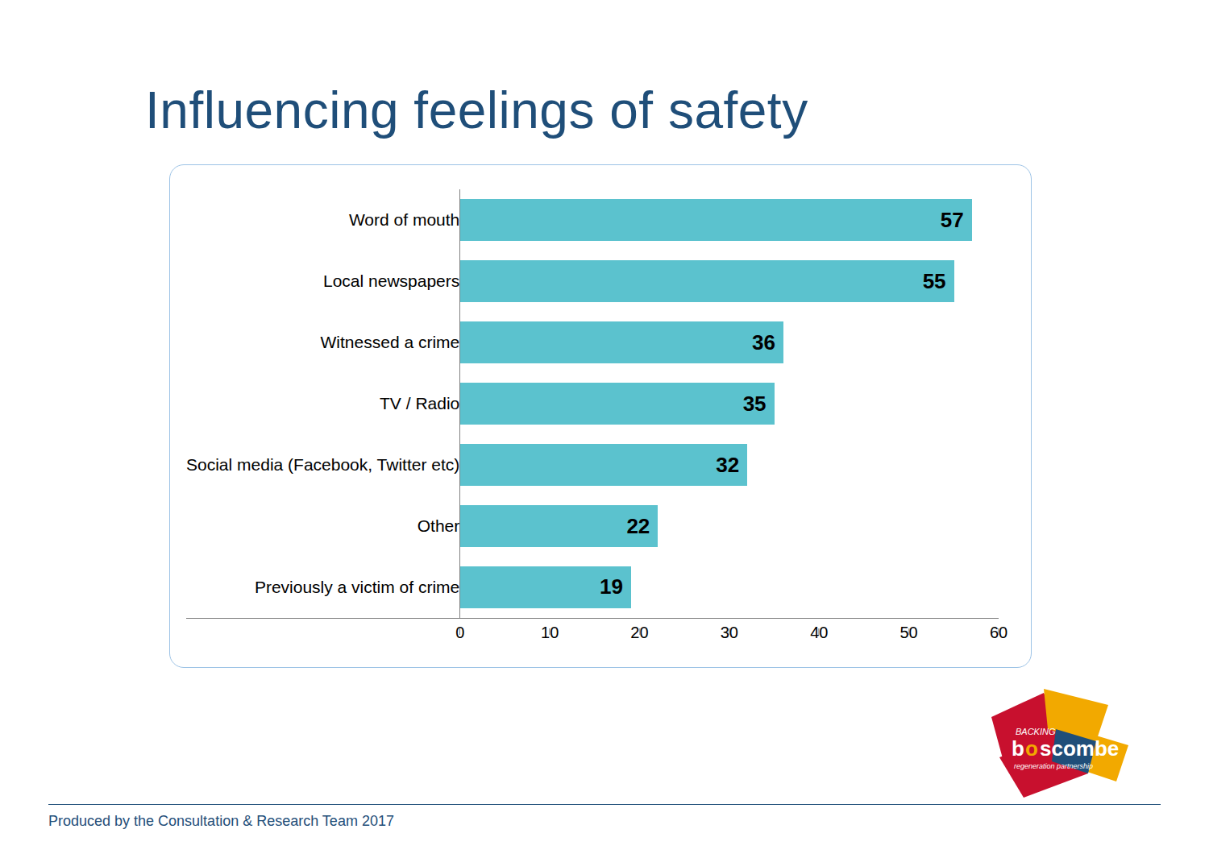Influencing feelings of safety
| Word of mouth | 57 |
| Local newspapers | 55 |
| Witnessed a crime | 36 |
| TV / Radio | 35 |
| Social media (Facebook, Twitter etc) | 32 |
| Other | 22 |
| Previously a victim of crime | 19 |
| | 0 10 20 30 40 50 60 |
BACKING b o scombe regeneration partnership
Produced by the Consultation & Research Team 2017